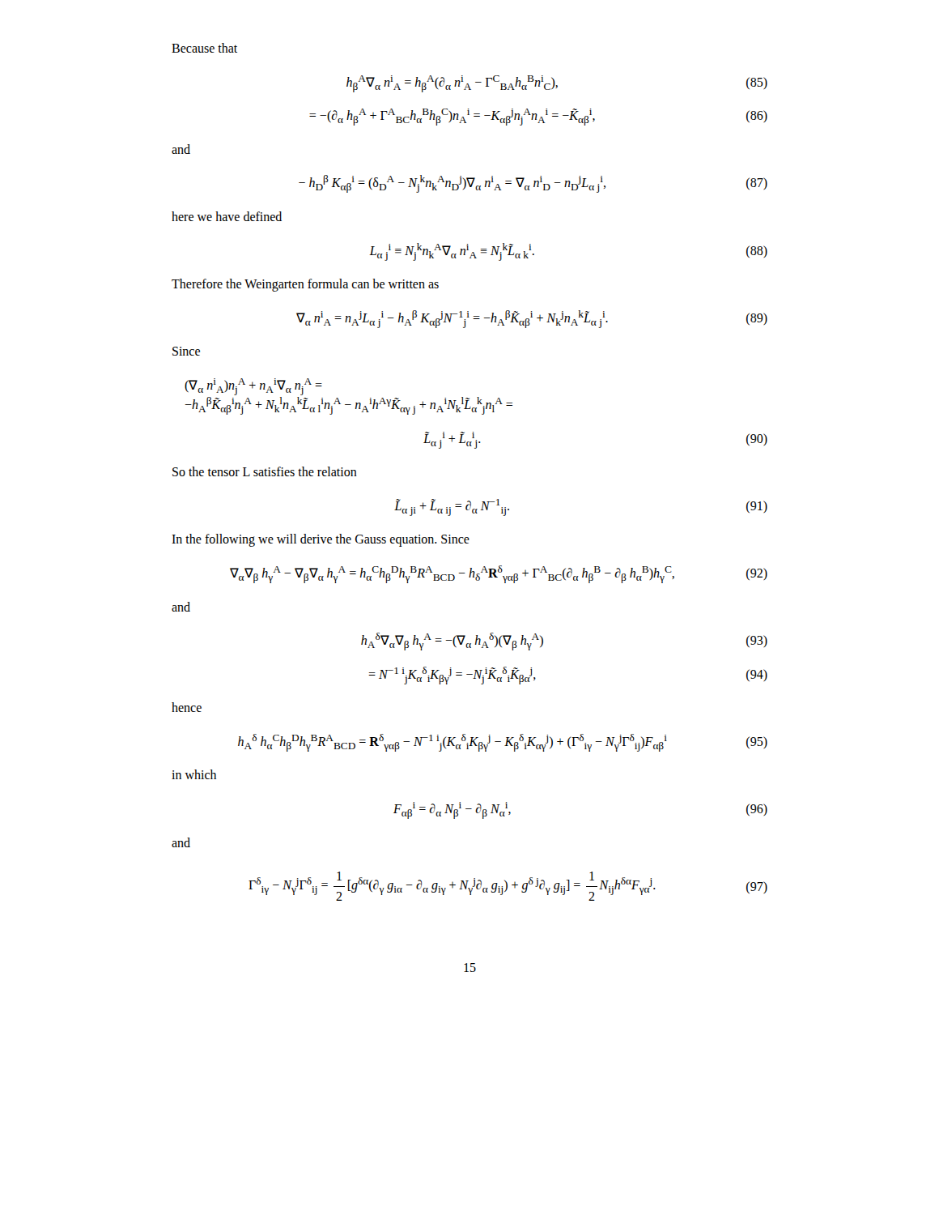Because that
hβA∇α niA = hβA(∂α niA − ΓCBAhαBniC),
(85)
= −(∂α hβA + ΓABChαBhβC)nAi = −KαβjnjAnAi = −K̃αβi,
(86)
and
− hDβ Kαβi = (δDA − NjknkAnDj)∇α niA = ∇α niD − nDjLα ji,
(87)
here we have defined
Lα ji ≡ NjknkA∇α niA ≡ NjkL̃α ki.
(88)
Therefore the Weingarten formula can be written as
∇α niA = nAjLα ji − hAβ KαβjN−1ji = −hAβK̃αβi + NkjnAkL̃α ji.
(89)
Since
(∇α niA)njA + nAi∇α njA =
−hAβK̃αβinjA + NklnAkL̃α linjA − nAihAγK̃αγ j + nAiNklL̃αkjnlA =
L̃α ji + L̃αij.
(90)
So the tensor L satisfies the relation
L̃α ji + L̃α ij = ∂α N−1ij.
(91)
In the following we will derive the Gauss equation. Since
∇α∇β hγA − ∇β∇α hγA = hαChβDhγBRABCD − hδARδγαβ + ΓABC(∂α hβB − ∂β hαB)hγC,
(92)
and
hAδ∇α∇β hγA = −(∇α hAδ)(∇β hγA)
(93)
= N−1 ijKαδiKβγj = −NjiK̃αδiK̃βαj,
(94)
hence
hAδ hαChβDhγBRABCD = Rδγαβ − N−1 ij(KαδiKβγj − KβδiKαγj) + (Γδiγ − NγjΓδij)Fαβi
(95)
in which
Fαβi = ∂α Nβi − ∂β Nαi,
(96)
and
Γδiγ − NγjΓδij = 12[gδα(∂γ giα − ∂α giγ + Nγj∂α gij) + gδ j∂γ gij] = 12 NijhδαFγαj.
(97)
15